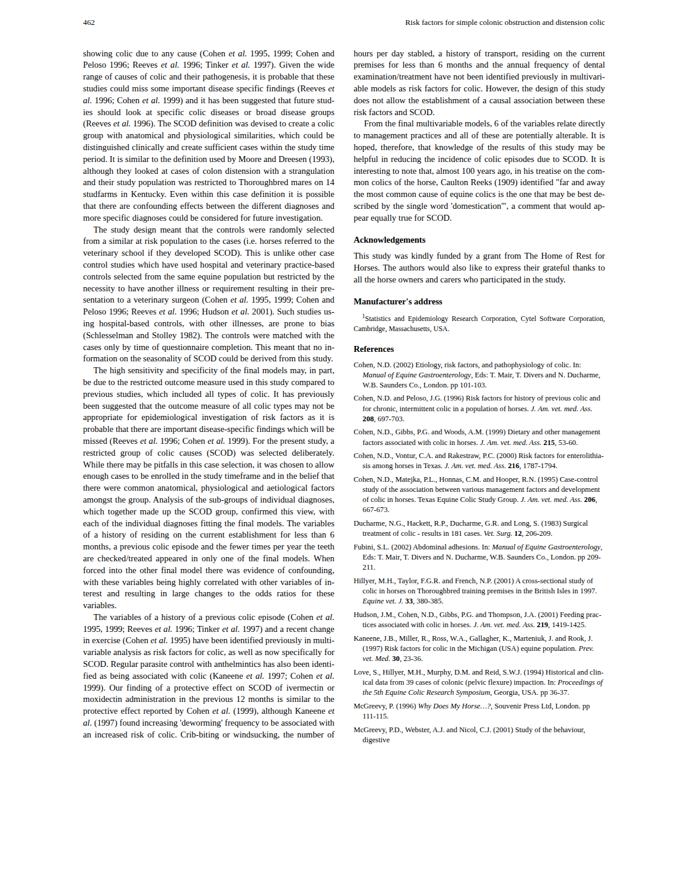462 Risk factors for simple colonic obstruction and distension colic
showing colic due to any cause (Cohen et al. 1995, 1999; Cohen and Peloso 1996; Reeves et al. 1996; Tinker et al. 1997). Given the wide range of causes of colic and their pathogenesis, it is probable that these studies could miss some important disease specific findings (Reeves et al. 1996; Cohen et al. 1999) and it has been suggested that future studies should look at specific colic diseases or broad disease groups (Reeves et al. 1996). The SCOD definition was devised to create a colic group with anatomical and physiological similarities, which could be distinguished clinically and create sufficient cases within the study time period. It is similar to the definition used by Moore and Dreesen (1993), although they looked at cases of colon distension with a strangulation and their study population was restricted to Thoroughbred mares on 14 studfarms in Kentucky. Even within this case definition it is possible that there are confounding effects between the different diagnoses and more specific diagnoses could be considered for future investigation.
The study design meant that the controls were randomly selected from a similar at risk population to the cases (i.e. horses referred to the veterinary school if they developed SCOD). This is unlike other case control studies which have used hospital and veterinary practice-based controls selected from the same equine population but restricted by the necessity to have another illness or requirement resulting in their presentation to a veterinary surgeon (Cohen et al. 1995, 1999; Cohen and Peloso 1996; Reeves et al. 1996; Hudson et al. 2001). Such studies using hospital-based controls, with other illnesses, are prone to bias (Schlesselman and Stolley 1982). The controls were matched with the cases only by time of questionnaire completion. This meant that no information on the seasonality of SCOD could be derived from this study.
The high sensitivity and specificity of the final models may, in part, be due to the restricted outcome measure used in this study compared to previous studies, which included all types of colic. It has previously been suggested that the outcome measure of all colic types may not be appropriate for epidemiological investigation of risk factors as it is probable that there are important disease-specific findings which will be missed (Reeves et al. 1996; Cohen et al. 1999). For the present study, a restricted group of colic causes (SCOD) was selected deliberately. While there may be pitfalls in this case selection, it was chosen to allow enough cases to be enrolled in the study timeframe and in the belief that there were common anatomical, physiological and aetiological factors amongst the group. Analysis of the sub-groups of individual diagnoses, which together made up the SCOD group, confirmed this view, with each of the individual diagnoses fitting the final models. The variables of a history of residing on the current establishment for less than 6 months, a previous colic episode and the fewer times per year the teeth are checked/treated appeared in only one of the final models. When forced into the other final model there was evidence of confounding, with these variables being highly correlated with other variables of interest and resulting in large changes to the odds ratios for these variables.
The variables of a history of a previous colic episode (Cohen et al. 1995, 1999; Reeves et al. 1996; Tinker et al. 1997) and a recent change in exercise (Cohen et al. 1995) have been identified previously in multivariable analysis as risk factors for colic, as well as now specifically for SCOD. Regular parasite control with anthelmintics has also been identified as being associated with colic (Kaneene et al. 1997; Cohen et al. 1999). Our finding of a protective effect on SCOD of ivermectin or moxidectin administration in the previous 12 months is similar to the protective effect reported by Cohen et al. (1999), although Kaneene et al. (1997) found increasing 'deworming' frequency to be associated with an increased risk of colic. Crib-biting or windsucking, the number of hours per day stabled, a history of transport, residing on the current premises for less than 6 months and the annual frequency of dental examination/treatment have not been identified previously in multivariable models as risk factors for colic. However, the design of this study does not allow the establishment of a causal association between these risk factors and SCOD.
From the final multivariable models, 6 of the variables relate directly to management practices and all of these are potentially alterable. It is hoped, therefore, that knowledge of the results of this study may be helpful in reducing the incidence of colic episodes due to SCOD. It is interesting to note that, almost 100 years ago, in his treatise on the common colics of the horse, Caulton Reeks (1909) identified "far and away the most common cause of equine colics is the one that may be best described by the single word 'domestication'", a comment that would appear equally true for SCOD.
Acknowledgements
This study was kindly funded by a grant from The Home of Rest for Horses. The authors would also like to express their grateful thanks to all the horse owners and carers who participated in the study.
Manufacturer's address
1Statistics and Epidemiology Research Corporation, Cytel Software Corporation, Cambridge, Massachusetts, USA.
References
Cohen, N.D. (2002) Etiology, risk factors, and pathophysiology of colic. In: Manual of Equine Gastroenterology, Eds: T. Mair, T. Divers and N. Ducharme, W.B. Saunders Co., London. pp 101-103.
Cohen, N.D. and Peloso, J.G. (1996) Risk factors for history of previous colic and for chronic, intermittent colic in a population of horses. J. Am. vet. med. Ass. 208, 697-703.
Cohen, N.D., Gibbs, P.G. and Woods, A.M. (1999) Dietary and other management factors associated with colic in horses. J. Am. vet. med. Ass. 215, 53-60.
Cohen, N.D., Vontur, C.A. and Rakestraw, P.C. (2000) Risk factors for enterolithiasis among horses in Texas. J. Am. vet. med. Ass. 216, 1787-1794.
Cohen, N.D., Matejka, P.L., Honnas, C.M. and Hooper, R.N. (1995) Case-control study of the association between various management factors and development of colic in horses. Texas Equine Colic Study Group. J. Am. vet. med. Ass. 206, 667-673.
Ducharme, N.G., Hackett, R.P., Ducharme, G.R. and Long, S. (1983) Surgical treatment of colic - results in 181 cases. Vet. Surg. 12, 206-209.
Fubini, S.L. (2002) Abdominal adhesions. In: Manual of Equine Gastroenterology, Eds: T. Mair, T. Divers and N. Ducharme, W.B. Saunders Co., London. pp 209-211.
Hillyer, M.H., Taylor, F.G.R. and French, N.P. (2001) A cross-sectional study of colic in horses on Thoroughbred training premises in the British Isles in 1997. Equine vet. J. 33, 380-385.
Hudson, J.M., Cohen, N.D., Gibbs, P.G. and Thompson, J.A. (2001) Feeding practices associated with colic in horses. J. Am. vet. med. Ass. 219, 1419-1425.
Kaneene, J.B., Miller, R., Ross, W.A., Gallagher, K., Marteniuk, J. and Rook, J. (1997) Risk factors for colic in the Michigan (USA) equine population. Prev. vet. Med. 30, 23-36.
Love, S., Hillyer, M.H., Murphy, D.M. and Reid, S.W.J. (1994) Historical and clinical data from 39 cases of colonic (pelvic flexure) impaction. In: Proceedings of the 5th Equine Colic Research Symposium, Georgia, USA. pp 36-37.
McGreevy, P. (1996) Why Does My Horse…?, Souvenir Press Ltd, London. pp 111-115.
McGreevy, P.D., Webster, A.J. and Nicol, C.J. (2001) Study of the behaviour, digestive